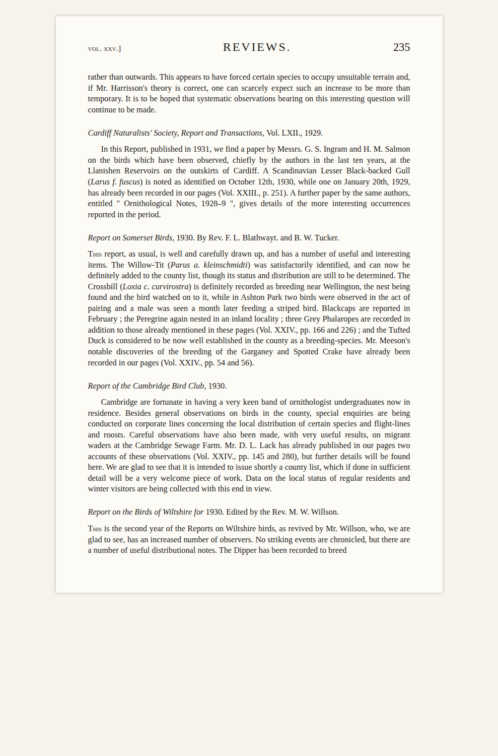vol. xxv.] Reviews. 235
rather than outwards. This appears to have forced certain species to occupy unsuitable terrain and, if Mr. Harrisson's theory is correct, one can scarcely expect such an increase to be more than temporary. It is to be hoped that systematic observations bearing on this interesting question will continue to be made.
Cardiff Naturalists' Society, Report and Transactions, Vol. LXII., 1929.
In this Report, published in 1931, we find a paper by Messrs. G. S. Ingram and H. M. Salmon on the birds which have been observed, chiefly by the authors in the last ten years, at the Llanishen Reservoirs on the outskirts of Cardiff. A Scandinavian Lesser Black-backed Gull (Larus f. fuscus) is noted as identified on October 12th, 1930, while one on January 20th, 1929, has already been recorded in our pages (Vol. XXIII., p. 251). A further paper by the same authors, entitled " Ornithological Notes, 1928–9 ", gives details of the more interesting occurrences reported in the period.
Report on Somerset Birds, 1930. By Rev. F. L. Blathwayt. and B. W. Tucker.
This report, as usual, is well and carefully drawn up, and has a number of useful and interesting items. The Willow-Tit (Parus a. kleinschmidti) was satisfactorily identified, and can now be definitely added to the county list, though its status and distribution are still to be determined. The Crossbill (Loxia c. curvirostra) is definitely recorded as breeding near Wellington, the nest being found and the bird watched on to it, while in Ashton Park two birds were observed in the act of pairing and a male was seen a month later feeding a striped bird. Blackcaps are reported in February ; the Peregrine again nested in an inland locality ; three Grey Phalaropes are recorded in addition to those already mentioned in these pages (Vol. XXIV., pp. 166 and 226) ; and the Tufted Duck is considered to be now well established in the county as a breeding-species. Mr. Meeson's notable discoveries of the breeding of the Garganey and Spotted Crake have already been recorded in our pages (Vol. XXIV., pp. 54 and 56).
Report of the Cambridge Bird Club, 1930.
Cambridge are fortunate in having a very keen band of ornithologist undergraduates now in residence. Besides general observations on birds in the county, special enquiries are being conducted on corporate lines concerning the local distribution of certain species and flight-lines and roosts. Careful observations have also been made, with very useful results, on migrant waders at the Cambridge Sewage Farm. Mr. D. L. Lack has already published in our pages two accounts of these observations (Vol. XXIV., pp. 145 and 280), but further details will be found here. We are glad to see that it is intended to issue shortly a county list, which if done in sufficient detail will be a very welcome piece of work. Data on the local status of regular residents and winter visitors are being collected with this end in view.
Report on the Birds of Wiltshire for 1930. Edited by the Rev. M. W. Willson.
This is the second year of the Reports on Wiltshire birds, as revived by Mr. Willson, who, we are glad to see, has an increased number of observers. No striking events are chronicled, but there are a number of useful distributional notes. The Dipper has been recorded to breed